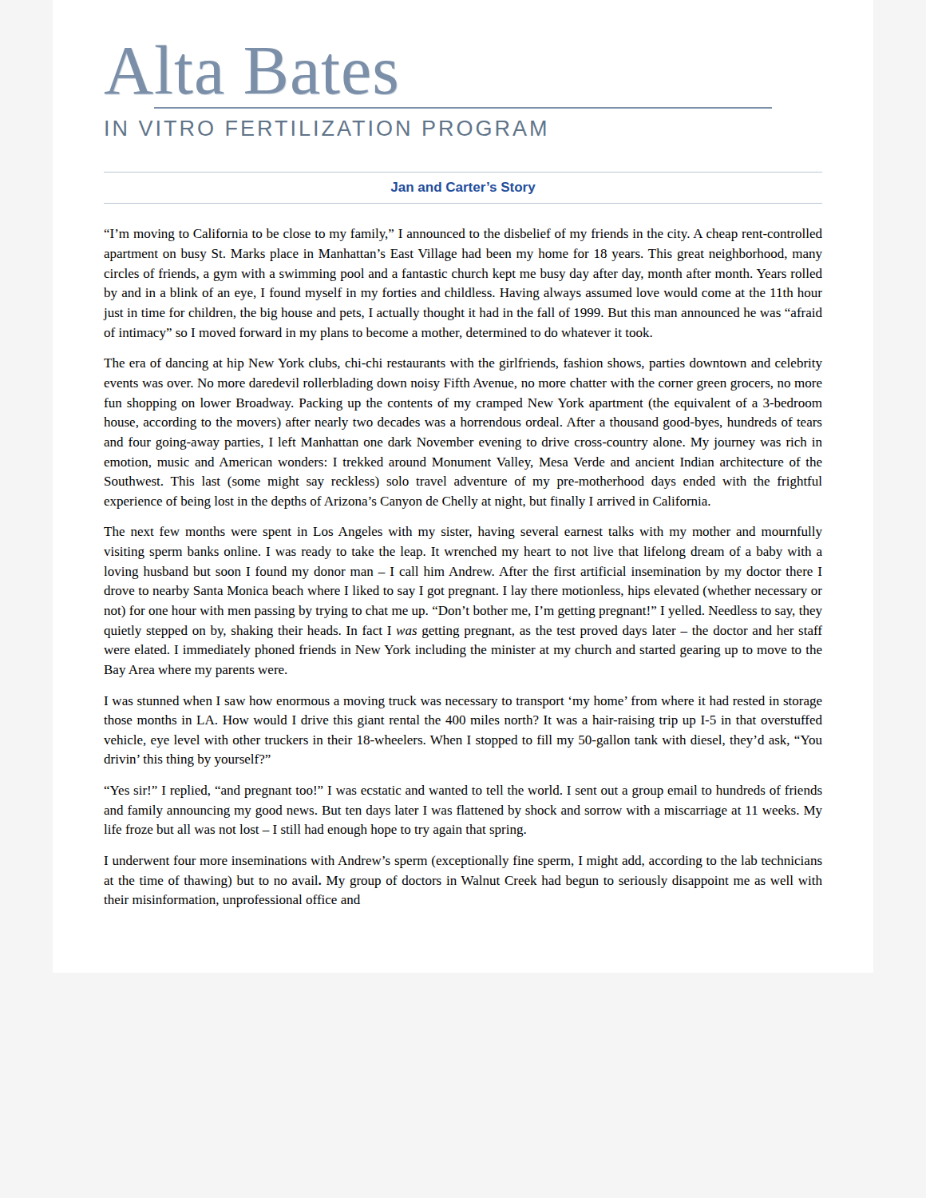Alta Bates
IN VITRO FERTILIZATION PROGRAM
Jan and Carter’s Story
“I’m moving to California to be close to my family,” I announced to the disbelief of my friends in the city. A cheap rent-controlled apartment on busy St. Marks place in Manhattan’s East Village had been my home for 18 years. This great neighborhood, many circles of friends, a gym with a swimming pool and a fantastic church kept me busy day after day, month after month. Years rolled by and in a blink of an eye, I found myself in my forties and childless. Having always assumed love would come at the 11th hour just in time for children, the big house and pets, I actually thought it had in the fall of 1999. But this man announced he was “afraid of intimacy” so I moved forward in my plans to become a mother, determined to do whatever it took.
The era of dancing at hip New York clubs, chi-chi restaurants with the girlfriends, fashion shows, parties downtown and celebrity events was over. No more daredevil rollerblading down noisy Fifth Avenue, no more chatter with the corner green grocers, no more fun shopping on lower Broadway. Packing up the contents of my cramped New York apartment (the equivalent of a 3-bedroom house, according to the movers) after nearly two decades was a horrendous ordeal. After a thousand good-byes, hundreds of tears and four going-away parties, I left Manhattan one dark November evening to drive cross-country alone. My journey was rich in emotion, music and American wonders: I trekked around Monument Valley, Mesa Verde and ancient Indian architecture of the Southwest. This last (some might say reckless) solo travel adventure of my pre-motherhood days ended with the frightful experience of being lost in the depths of Arizona’s Canyon de Chelly at night, but finally I arrived in California.
The next few months were spent in Los Angeles with my sister, having several earnest talks with my mother and mournfully visiting sperm banks online. I was ready to take the leap. It wrenched my heart to not live that lifelong dream of a baby with a loving husband but soon I found my donor man – I call him Andrew. After the first artificial insemination by my doctor there I drove to nearby Santa Monica beach where I liked to say I got pregnant. I lay there motionless, hips elevated (whether necessary or not) for one hour with men passing by trying to chat me up. “Don’t bother me, I’m getting pregnant!” I yelled. Needless to say, they quietly stepped on by, shaking their heads. In fact I was getting pregnant, as the test proved days later – the doctor and her staff were elated. I immediately phoned friends in New York including the minister at my church and started gearing up to move to the Bay Area where my parents were.
I was stunned when I saw how enormous a moving truck was necessary to transport ‘my home’ from where it had rested in storage those months in LA. How would I drive this giant rental the 400 miles north? It was a hair-raising trip up I-5 in that overstuffed vehicle, eye level with other truckers in their 18-wheelers. When I stopped to fill my 50-gallon tank with diesel, they’d ask, “You drivin’ this thing by yourself?”
“Yes sir!” I replied, “and pregnant too!” I was ecstatic and wanted to tell the world. I sent out a group email to hundreds of friends and family announcing my good news. But ten days later I was flattened by shock and sorrow with a miscarriage at 11 weeks. My life froze but all was not lost – I still had enough hope to try again that spring.
I underwent four more inseminations with Andrew’s sperm (exceptionally fine sperm, I might add, according to the lab technicians at the time of thawing) but to no avail. My group of doctors in Walnut Creek had begun to seriously disappoint me as well with their misinformation, unprofessional office and